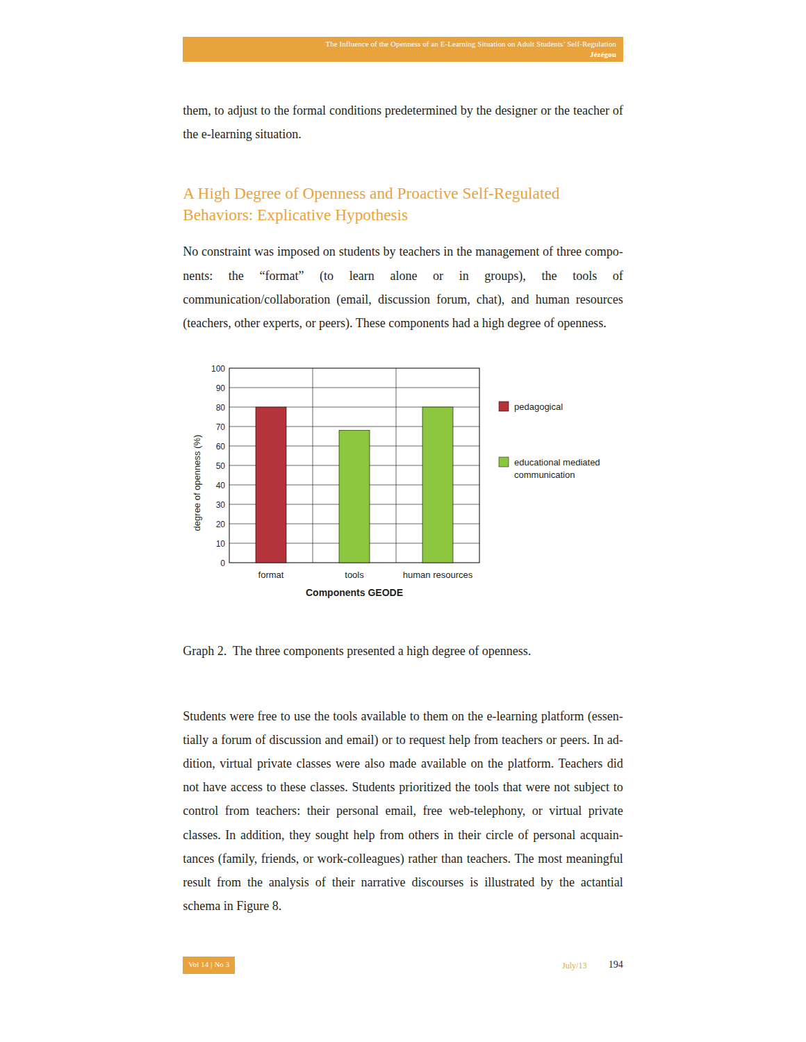The Influence of the Openness of an E-Learning Situation on Adult Students’ Self-Regulation Jézégou
them, to adjust to the formal conditions predetermined by the designer or the teacher of the e-learning situation.
A High Degree of Openness and Proactive Self-Regulated Behaviors: Explicative Hypothesis
No constraint was imposed on students by teachers in the management of three components: the “format” (to learn alone or in groups), the tools of communication/collaboration (email, discussion forum, chat), and human resources (teachers, other experts, or peers). These components had a high degree of openness.
degree of openness (%) 100 90 80 70 60 50 40 30 20 10 0 format tools human resources Components GEODE pedagogical educational mediated communication
Graph 2. The three components presented a high degree of openness.
Students were free to use the tools available to them on the e-learning platform (essentially a forum of discussion and email) or to request help from teachers or peers. In addition, virtual private classes were also made available on the platform. Teachers did not have access to these classes. Students prioritized the tools that were not subject to control from teachers: their personal email, free web-telephony, or virtual private classes. In addition, they sought help from others in their circle of personal acquaintances (family, friends, or work-colleagues) rather than teachers. The most meaningful result from the analysis of their narrative discourses is illustrated by the actantial schema in Figure 8.
Vol 14 | No 3 July/13 194